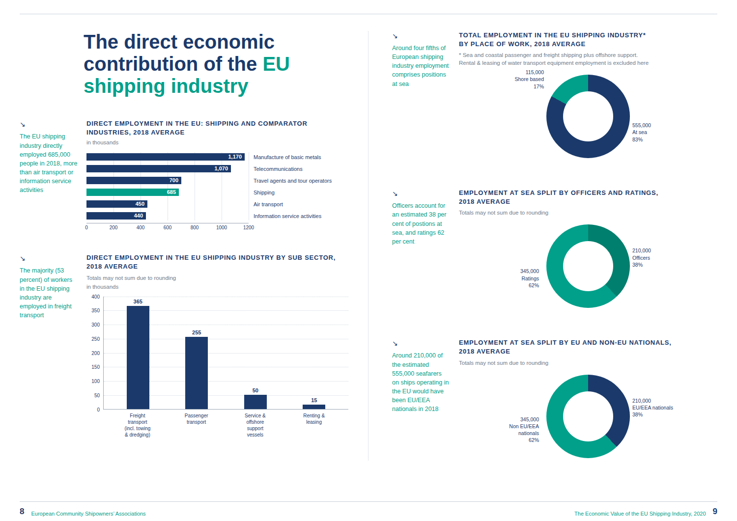The direct economic contribution of the EU shipping industry
The EU shipping industry directly employed 685,000 people in 2018, more than air transport or information service activities
Direct employment in the EU: shipping and comparator industries, 2018 average
in thousands
1,170
Manufacture of basic metals
1,070
Telecommunications
700
Travel agents and tour operators
685
Shipping
450
Air transport
440
Information service activities
0 200 400 600 800 1000 1200
The majority (53 percent) of workers in the EU shipping industry are employed in freight transport
Direct employment in the EU shipping industry by sub sector, 2018 average
Totals may not sum due to rounding
in thousands
400 350 300 250 200 150 100 50 0
365
255
50
15
Freight transport
(incl. towing & dredging)
Passenger
transport
Service & offshore
support vessels
Renting & leasing
Around four fifths of European shipping industry employment comprises positions at sea
Total employment in the EU shipping industry*
by place of work, 2018 average
* Sea and coastal passenger and freight shipping plus offshore support.
Rental & leasing of water transport equipment employment is excluded here
115,000
Shore based
17%
555,000
At sea
83%
Officers account for an estimated 38 per cent of postions at sea, and ratings 62 per cent
Employment at sea split by officers and ratings,
2018 average
Totals may not sum due to rounding
210,000
Officers
38%
345,000
Ratings
62%
Around 210,000 of the estimated 555,000 seafarers on ships operating in the EU would have been EU/EEA nationals in 2018
Employment at sea split by EU and non-EU nationals,
2018 average
Totals may not sum due to rounding
210,000
EU/EEA nationals
38%
345,000
Non EU/EEA
nationals
62%
8 European Community Shipowners’ Associations
The Economic Value of the EU Shipping Industry, 2020 9